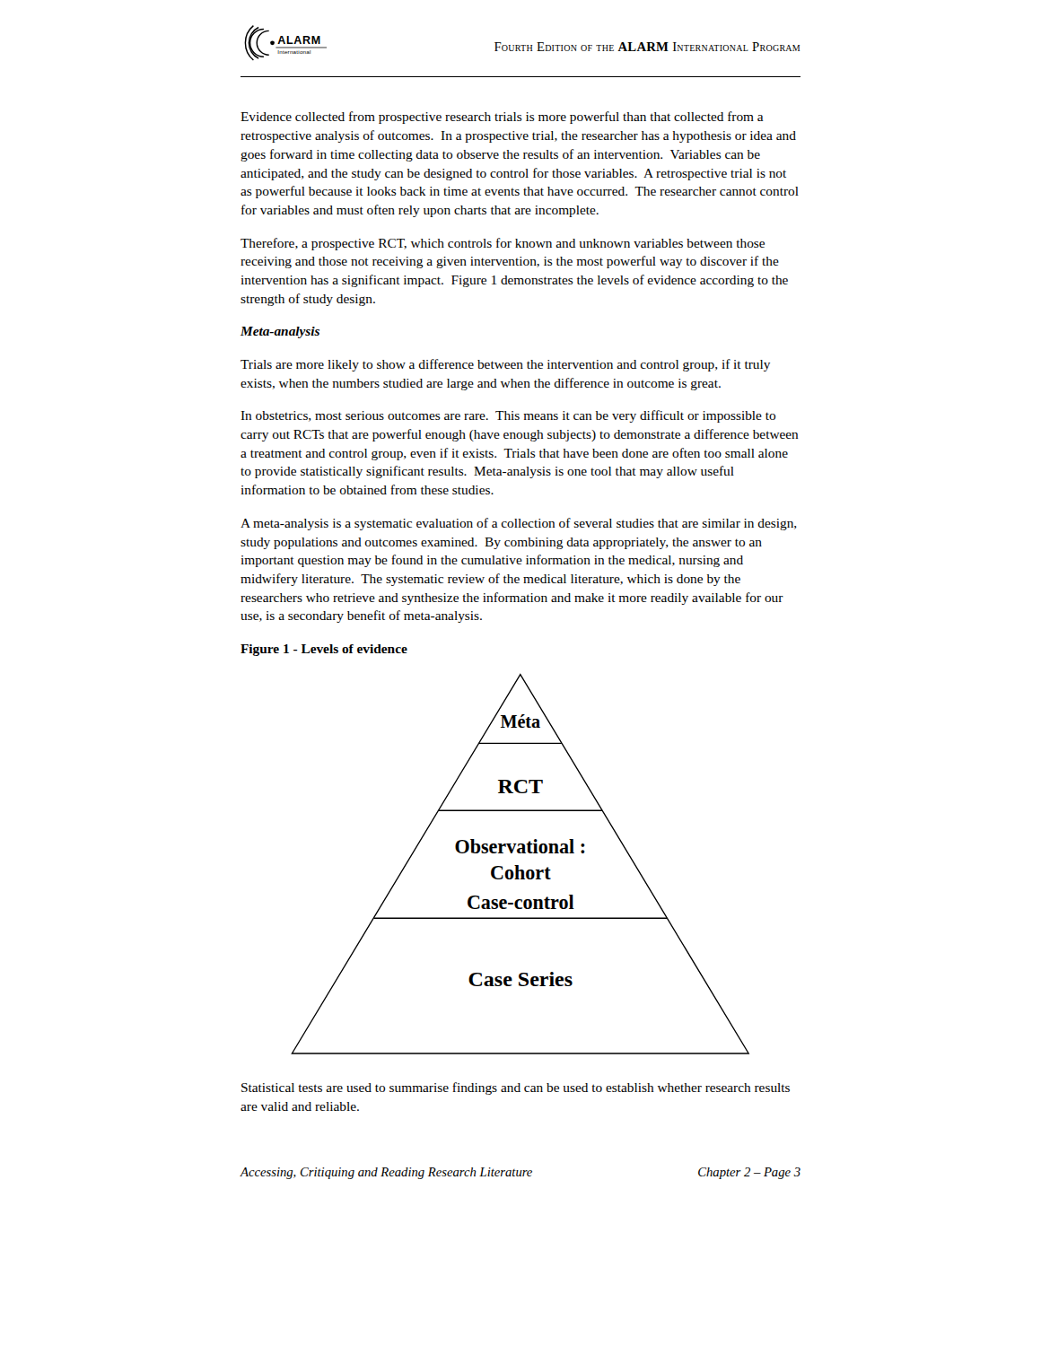ALARM International
Fourth Edition of the ALARM International Program
Evidence collected from prospective research trials is more powerful than that collected from a retrospective analysis of outcomes. In a prospective trial, the researcher has a hypothesis or idea and goes forward in time collecting data to observe the results of an intervention. Variables can be anticipated, and the study can be designed to control for those variables. A retrospective trial is not as powerful because it looks back in time at events that have occurred. The researcher cannot control for variables and must often rely upon charts that are incomplete.
Therefore, a prospective RCT, which controls for known and unknown variables between those receiving and those not receiving a given intervention, is the most powerful way to discover if the intervention has a significant impact. Figure 1 demonstrates the levels of evidence according to the strength of study design.
Meta-analysis
Trials are more likely to show a difference between the intervention and control group, if it truly exists, when the numbers studied are large and when the difference in outcome is great.
In obstetrics, most serious outcomes are rare. This means it can be very difficult or impossible to carry out RCTs that are powerful enough (have enough subjects) to demonstrate a difference between a treatment and control group, even if it exists. Trials that have been done are often too small alone to provide statistically significant results. Meta-analysis is one tool that may allow useful information to be obtained from these studies.
A meta-analysis is a systematic evaluation of a collection of several studies that are similar in design, study populations and outcomes examined. By combining data appropriately, the answer to an important question may be found in the cumulative information in the medical, nursing and midwifery literature. The systematic review of the medical literature, which is done by the researchers who retrieve and synthesize the information and make it more readily available for our use, is a secondary benefit of meta-analysis.
Figure 1 - Levels of evidence
Méta RCT Observational : Cohort Case-control Case Series
Statistical tests are used to summarise findings and can be used to establish whether research results are valid and reliable.
Accessing, Critiquing and Reading Research Literature
Chapter 2 – Page 3